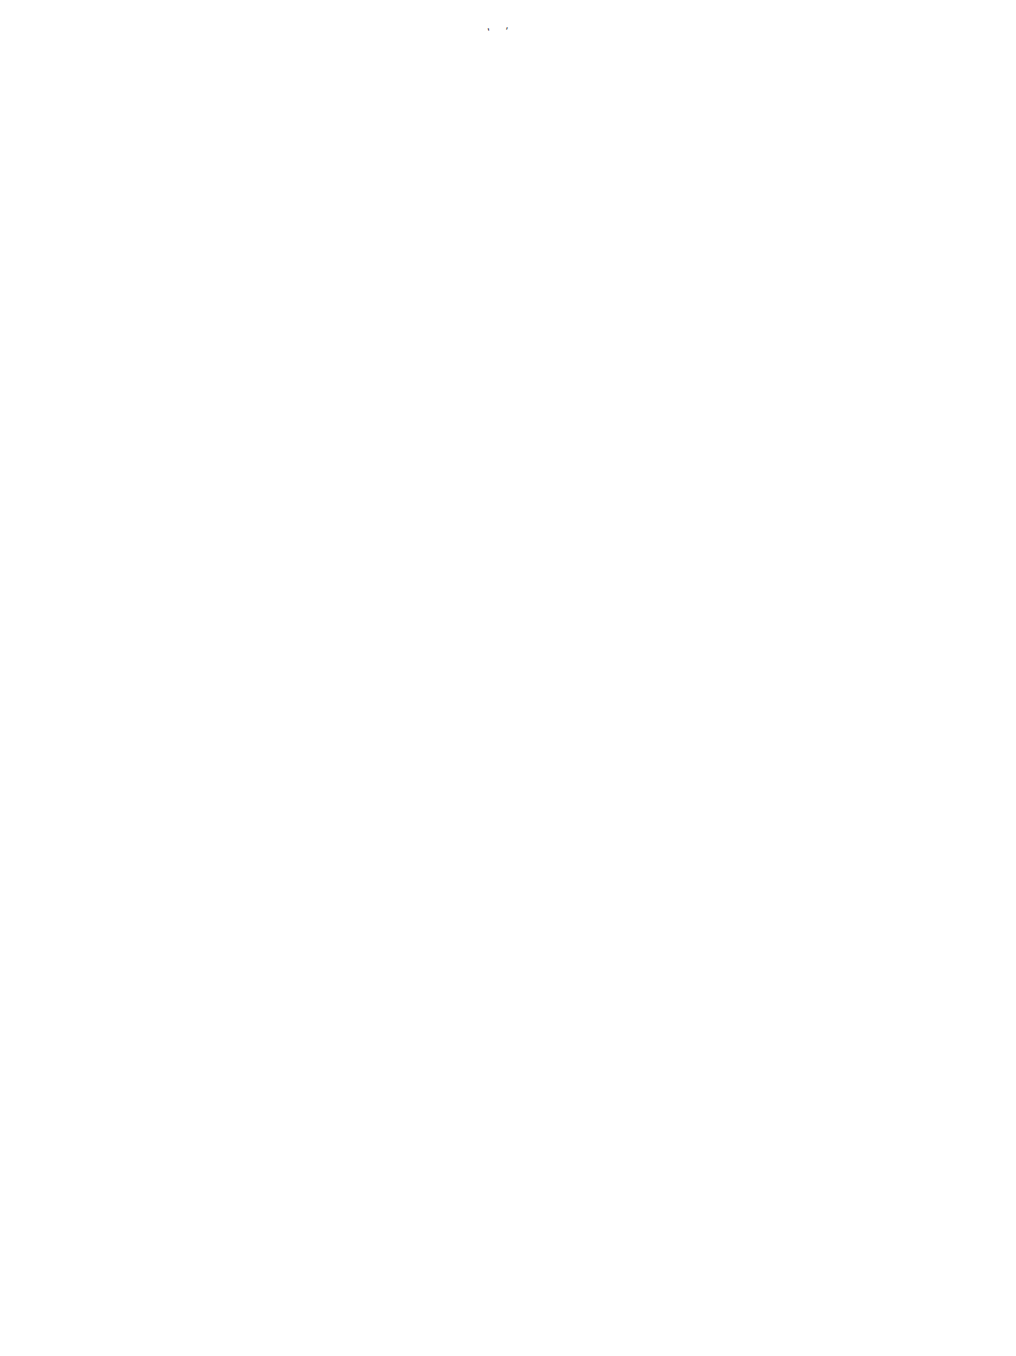' '